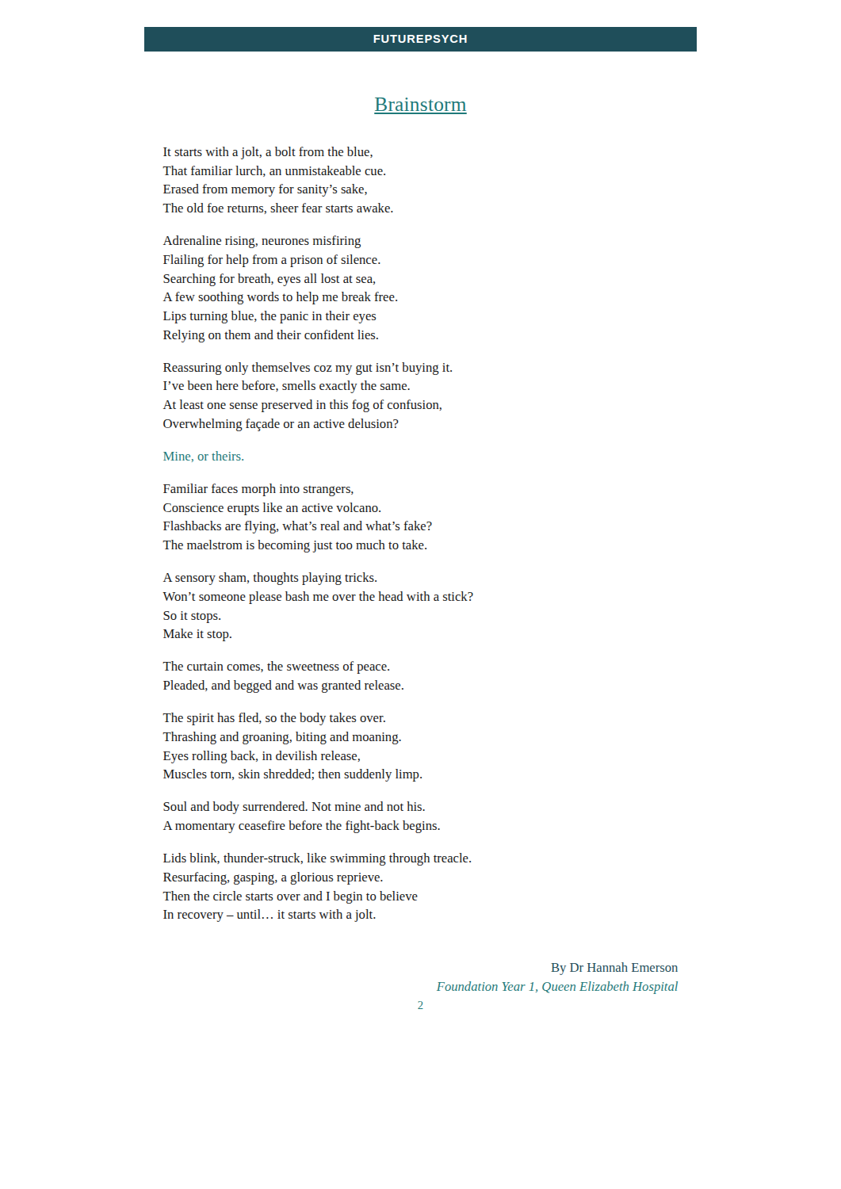FUTUREPSYCH
Brainstorm
It starts with a jolt, a bolt from the blue,
That familiar lurch, an unmistakeable cue.
Erased from memory for sanity’s sake,
The old foe returns, sheer fear starts awake.
Adrenaline rising, neurones misfiring
Flailing for help from a prison of silence.
Searching for breath, eyes all lost at sea,
A few soothing words to help me break free.
Lips turning blue, the panic in their eyes
Relying on them and their confident lies.
Reassuring only themselves coz my gut isn’t buying it.
I’ve been here before, smells exactly the same.
At least one sense preserved in this fog of confusion,
Overwhelming façade or an active delusion?
Mine, or theirs.
Familiar faces morph into strangers,
Conscience erupts like an active volcano.
Flashbacks are flying, what’s real and what’s fake?
The maelstrom is becoming just too much to take.
A sensory sham, thoughts playing tricks.
Won’t someone please bash me over the head with a stick?
So it stops.
Make it stop.
The curtain comes, the sweetness of peace.
Pleaded, and begged and was granted release.
The spirit has fled, so the body takes over.
Thrashing and groaning, biting and moaning.
Eyes rolling back, in devilish release,
Muscles torn, skin shredded; then suddenly limp.
Soul and body surrendered. Not mine and not his.
A momentary ceasefire before the fight-back begins.
Lids blink, thunder-struck, like swimming through treacle.
Resurfacing, gasping, a glorious reprieve.
Then the circle starts over and I begin to believe
In recovery – until… it starts with a jolt.
By Dr Hannah Emerson
Foundation Year 1, Queen Elizabeth Hospital
2